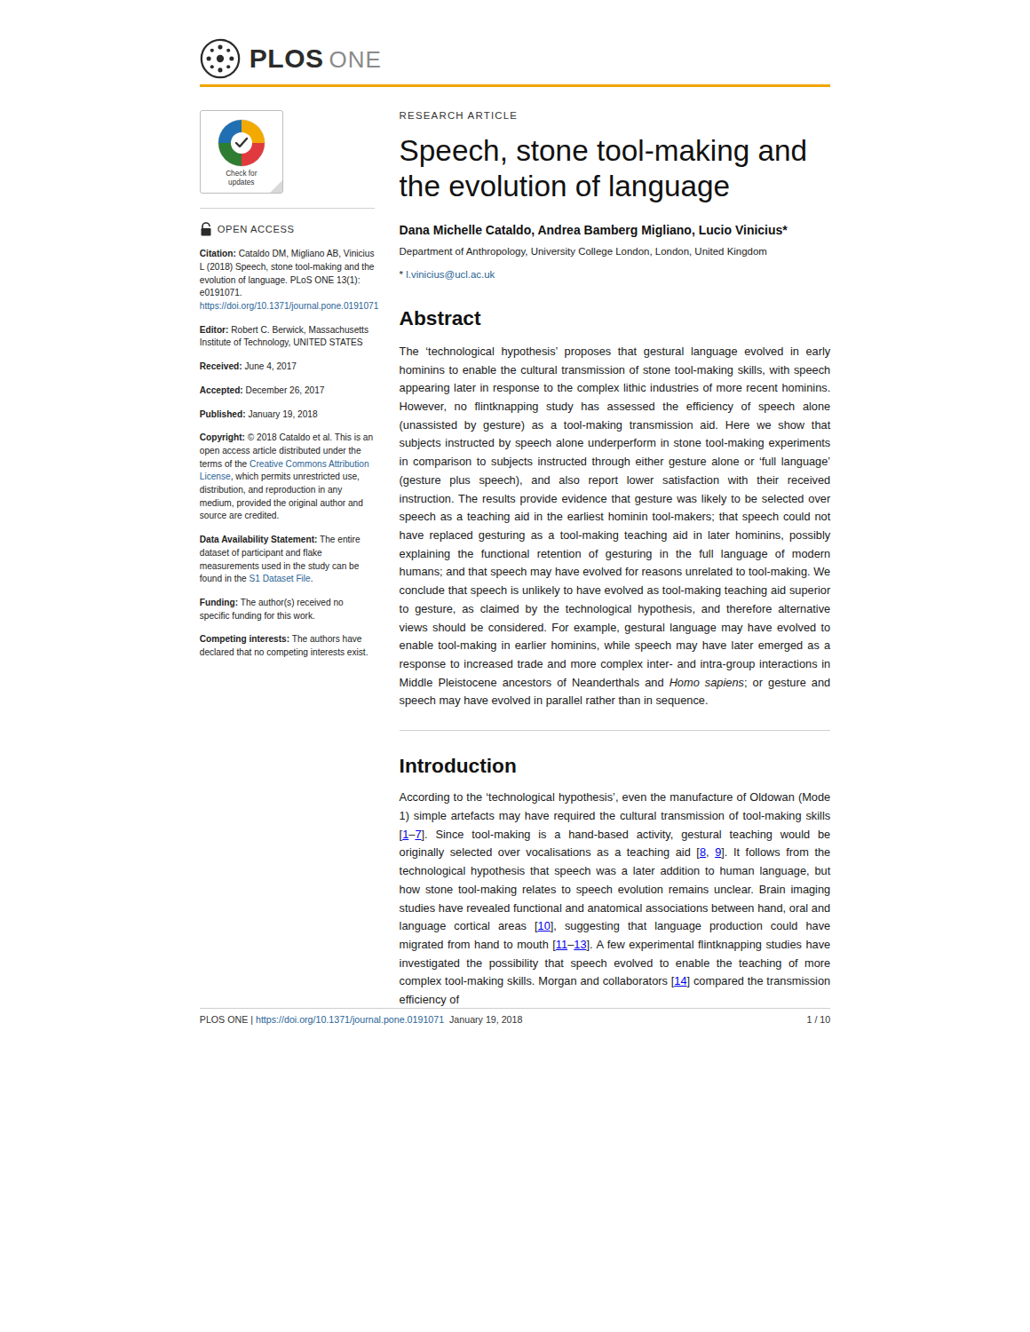PLOS ONE
Check for
updates
OPEN ACCESS
Citation: Cataldo DM, Migliano AB, Vinicius L (2018) Speech, stone tool-making and the evolution of language. PLoS ONE 13(1): e0191071. https://doi.org/10.1371/journal.pone.0191071
Editor: Robert C. Berwick, Massachusetts Institute of Technology, UNITED STATES
Received: June 4, 2017
Accepted: December 26, 2017
Published: January 19, 2018
Copyright: © 2018 Cataldo et al. This is an open access article distributed under the terms of the Creative Commons Attribution License, which permits unrestricted use, distribution, and reproduction in any medium, provided the original author and source are credited.
Data Availability Statement: The entire dataset of participant and flake measurements used in the study can be found in the S1 Dataset File.
Funding: The author(s) received no specific funding for this work.
Competing interests: The authors have declared that no competing interests exist.
RESEARCH ARTICLE
Speech, stone tool-making and the evolution of language
Dana Michelle Cataldo, Andrea Bamberg Migliano, Lucio Vinicius*
Department of Anthropology, University College London, London, United Kingdom
* l.vinicius@ucl.ac.uk
Abstract
The ‘technological hypothesis’ proposes that gestural language evolved in early hominins to enable the cultural transmission of stone tool-making skills, with speech appearing later in response to the complex lithic industries of more recent hominins. However, no flintknapping study has assessed the efficiency of speech alone (unassisted by gesture) as a tool-making transmission aid. Here we show that subjects instructed by speech alone underperform in stone tool-making experiments in comparison to subjects instructed through either gesture alone or ‘full language’ (gesture plus speech), and also report lower satisfaction with their received instruction. The results provide evidence that gesture was likely to be selected over speech as a teaching aid in the earliest hominin tool-makers; that speech could not have replaced gesturing as a tool-making teaching aid in later hominins, possibly explaining the functional retention of gesturing in the full language of modern humans; and that speech may have evolved for reasons unrelated to tool-making. We conclude that speech is unlikely to have evolved as tool-making teaching aid superior to gesture, as claimed by the technological hypothesis, and therefore alternative views should be considered. For example, gestural language may have evolved to enable tool-making in earlier hominins, while speech may have later emerged as a response to increased trade and more complex inter- and intra-group interactions in Middle Pleistocene ancestors of Neanderthals and Homo sapiens; or gesture and speech may have evolved in parallel rather than in sequence.
Introduction
According to the ‘technological hypothesis’, even the manufacture of Oldowan (Mode 1) simple artefacts may have required the cultural transmission of tool-making skills [1–7]. Since tool-making is a hand-based activity, gestural teaching would be originally selected over vocalisations as a teaching aid [8, 9]. It follows from the technological hypothesis that speech was a later addition to human language, but how stone tool-making relates to speech evolution remains unclear. Brain imaging studies have revealed functional and anatomical associations between hand, oral and language cortical areas [10], suggesting that language production could have migrated from hand to mouth [11–13]. A few experimental flintknapping studies have investigated the possibility that speech evolved to enable the teaching of more complex tool-making skills. Morgan and collaborators [14] compared the transmission efficiency of
PLOS ONE | https://doi.org/10.1371/journal.pone.0191071 January 19, 2018
1 / 10